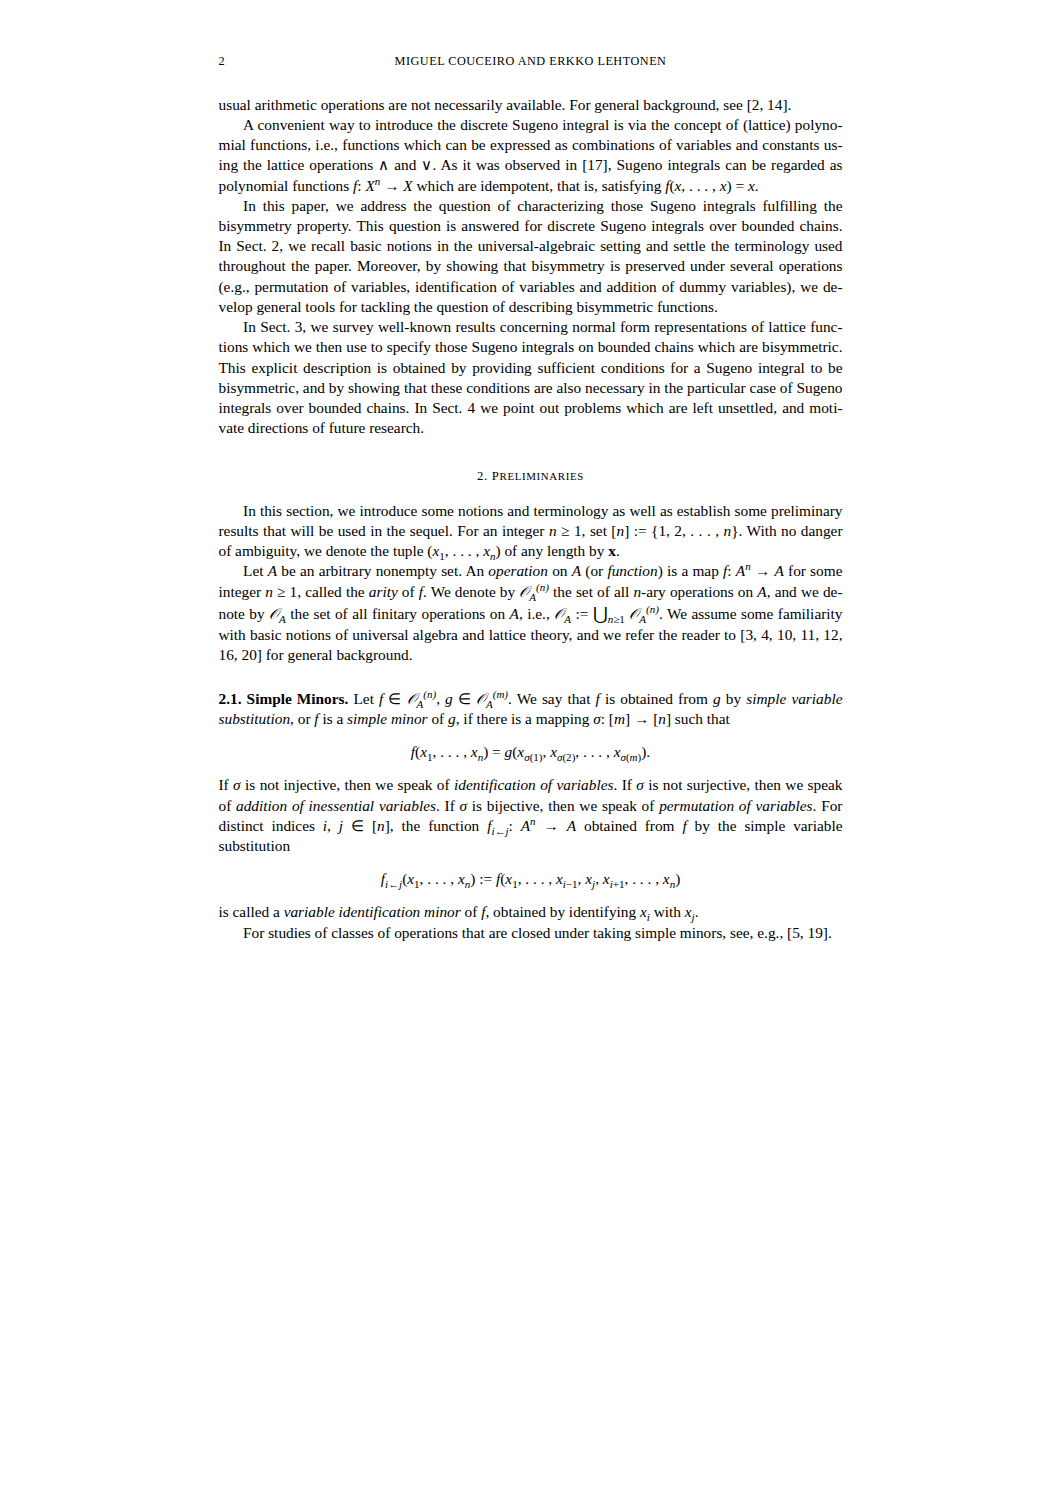2 MIGUEL COUCEIRO AND ERKKO LEHTONEN
usual arithmetic operations are not necessarily available. For general background, see [2, 14].
A convenient way to introduce the discrete Sugeno integral is via the concept of (lattice) polynomial functions, i.e., functions which can be expressed as combinations of variables and constants using the lattice operations ∧ and ∨. As it was observed in [17], Sugeno integrals can be regarded as polynomial functions f: Xn → X which are idempotent, that is, satisfying f(x, . . . , x) = x.
In this paper, we address the question of characterizing those Sugeno integrals fulfilling the bisymmetry property. This question is answered for discrete Sugeno integrals over bounded chains. In Sect. 2, we recall basic notions in the universal-algebraic setting and settle the terminology used throughout the paper. Moreover, by showing that bisymmetry is preserved under several operations (e.g., permutation of variables, identification of variables and addition of dummy variables), we develop general tools for tackling the question of describing bisymmetric functions.
In Sect. 3, we survey well-known results concerning normal form representations of lattice functions which we then use to specify those Sugeno integrals on bounded chains which are bisymmetric. This explicit description is obtained by providing sufficient conditions for a Sugeno integral to be bisymmetric, and by showing that these conditions are also necessary in the particular case of Sugeno integrals over bounded chains. In Sect. 4 we point out problems which are left unsettled, and motivate directions of future research.
2. PRELIMINARIES
In this section, we introduce some notions and terminology as well as establish some preliminary results that will be used in the sequel. For an integer n ≥ 1, set [n] := {1, 2, . . . , n}. With no danger of ambiguity, we denote the tuple (x1, . . . , xn) of any length by x.
Let A be an arbitrary nonempty set. An operation on A (or function) is a map f: An → A for some integer n ≥ 1, called the arity of f. We denote by 𝒪A(n) the set of all n-ary operations on A, and we denote by 𝒪A the set of all finitary operations on A, i.e., 𝒪A := ⋃n≥1 𝒪A(n). We assume some familiarity with basic notions of universal algebra and lattice theory, and we refer the reader to [3, 4, 10, 11, 12, 16, 20] for general background.
2.1. Simple Minors. Let f ∈ 𝒪A(n), g ∈ 𝒪A(m). We say that f is obtained from g by simple variable substitution, or f is a simple minor of g, if there is a mapping σ: [m] → [n] such that
f(x1, . . . , xn) = g(xσ(1), xσ(2), . . . , xσ(m)).
If σ is not injective, then we speak of identification of variables. If σ is not surjective, then we speak of addition of inessential variables. If σ is bijective, then we speak of permutation of variables. For distinct indices i, j ∈ [n], the function fi←j: An → A obtained from f by the simple variable substitution
fi←j(x1, . . . , xn) := f(x1, . . . , xi−1, xj, xi+1, . . . , xn)
is called a variable identification minor of f, obtained by identifying xi with xj.
For studies of classes of operations that are closed under taking simple minors, see, e.g., [5, 19].